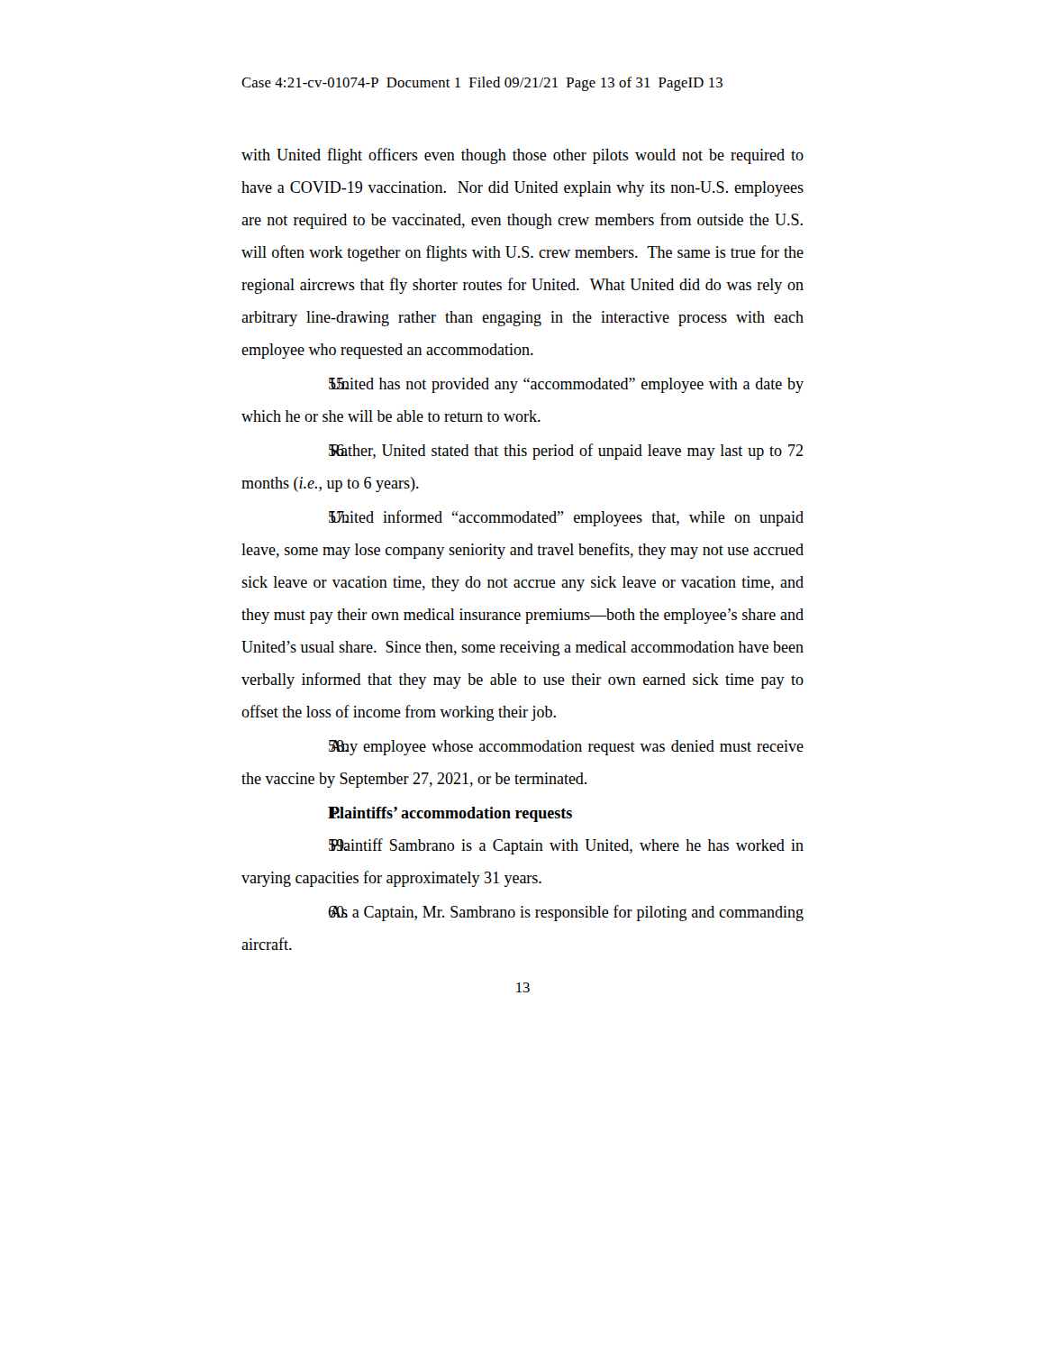Case 4:21-cv-01074-P Document 1 Filed 09/21/21 Page 13 of 31 PageID 13
with United flight officers even though those other pilots would not be required to have a COVID-19 vaccination. Nor did United explain why its non-U.S. employees are not required to be vaccinated, even though crew members from outside the U.S. will often work together on flights with U.S. crew members. The same is true for the regional aircrews that fly shorter routes for United. What United did do was rely on arbitrary line-drawing rather than engaging in the interactive process with each employee who requested an accommodation.
55. United has not provided any “accommodated” employee with a date by which he or she will be able to return to work.
56. Rather, United stated that this period of unpaid leave may last up to 72 months (i.e., up to 6 years).
57. United informed “accommodated” employees that, while on unpaid leave, some may lose company seniority and travel benefits, they may not use accrued sick leave or vacation time, they do not accrue any sick leave or vacation time, and they must pay their own medical insurance premiums—both the employee’s share and United’s usual share. Since then, some receiving a medical accommodation have been verbally informed that they may be able to use their own earned sick time pay to offset the loss of income from working their job.
58. Any employee whose accommodation request was denied must receive the vaccine by September 27, 2021, or be terminated.
F. Plaintiffs’ accommodation requests
59. Plaintiff Sambrano is a Captain with United, where he has worked in varying capacities for approximately 31 years.
60. As a Captain, Mr. Sambrano is responsible for piloting and commanding aircraft.
13